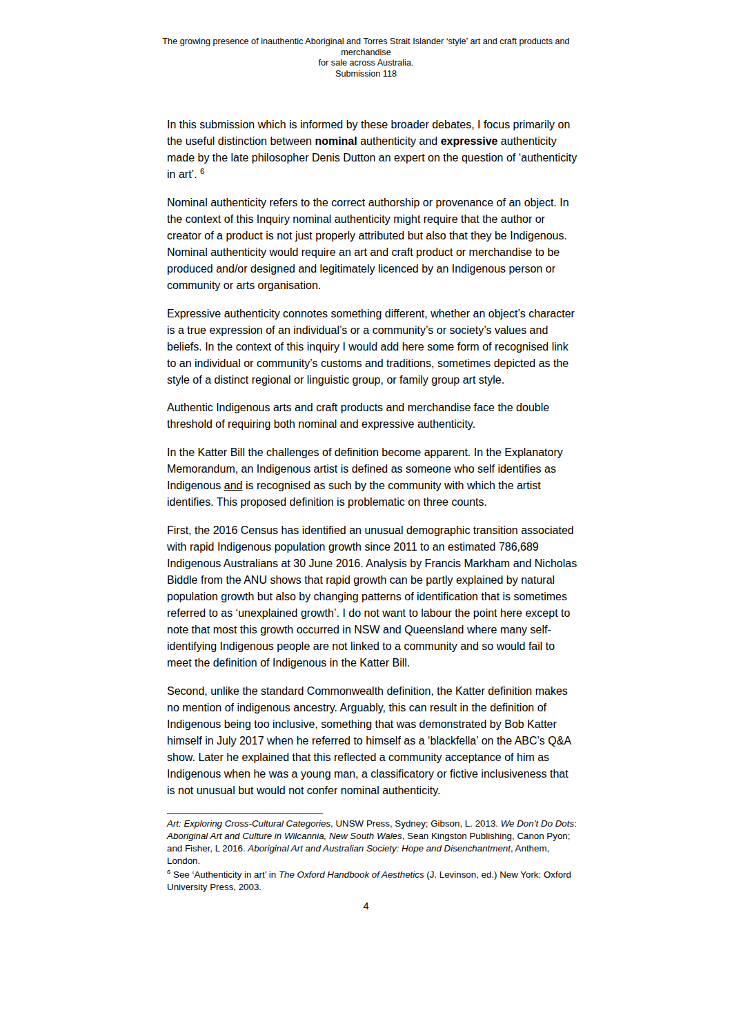The growing presence of inauthentic Aboriginal and Torres Strait Islander ‘style’ art and craft products and merchandise for sale across Australia. Submission 118
In this submission which is informed by these broader debates, I focus primarily on the useful distinction between nominal authenticity and expressive authenticity made by the late philosopher Denis Dutton an expert on the question of ‘authenticity in art’. 6
Nominal authenticity refers to the correct authorship or provenance of an object. In the context of this Inquiry nominal authenticity might require that the author or creator of a product is not just properly attributed but also that they be Indigenous. Nominal authenticity would require an art and craft product or merchandise to be produced and/or designed and legitimately licenced by an Indigenous person or community or arts organisation.
Expressive authenticity connotes something different, whether an object’s character is a true expression of an individual’s or a community’s or society’s values and beliefs. In the context of this inquiry I would add here some form of recognised link to an individual or community’s customs and traditions, sometimes depicted as the style of a distinct regional or linguistic group, or family group art style.
Authentic Indigenous arts and craft products and merchandise face the double threshold of requiring both nominal and expressive authenticity.
In the Katter Bill the challenges of definition become apparent. In the Explanatory Memorandum, an Indigenous artist is defined as someone who self identifies as Indigenous and is recognised as such by the community with which the artist identifies. This proposed definition is problematic on three counts.
First, the 2016 Census has identified an unusual demographic transition associated with rapid Indigenous population growth since 2011 to an estimated 786,689 Indigenous Australians at 30 June 2016. Analysis by Francis Markham and Nicholas Biddle from the ANU shows that rapid growth can be partly explained by natural population growth but also by changing patterns of identification that is sometimes referred to as ‘unexplained growth’. I do not want to labour the point here except to note that most this growth occurred in NSW and Queensland where many self-identifying Indigenous people are not linked to a community and so would fail to meet the definition of Indigenous in the Katter Bill.
Second, unlike the standard Commonwealth definition, the Katter definition makes no mention of indigenous ancestry. Arguably, this can result in the definition of Indigenous being too inclusive, something that was demonstrated by Bob Katter himself in July 2017 when he referred to himself as a ‘blackfella’ on the ABC’s Q&A show. Later he explained that this reflected a community acceptance of him as Indigenous when he was a young man, a classificatory or fictive inclusiveness that is not unusual but would not confer nominal authenticity.
Art: Exploring Cross-Cultural Categories, UNSW Press, Sydney; Gibson, L. 2013. We Don’t Do Dots: Aboriginal Art and Culture in Wilcannia, New South Wales, Sean Kingston Publishing, Canon Pyon; and Fisher, L 2016. Aboriginal Art and Australian Society: Hope and Disenchantment, Anthem, London.
6 See ‘Authenticity in art’ in The Oxford Handbook of Aesthetics (J. Levinson, ed.) New York: Oxford University Press, 2003.
4